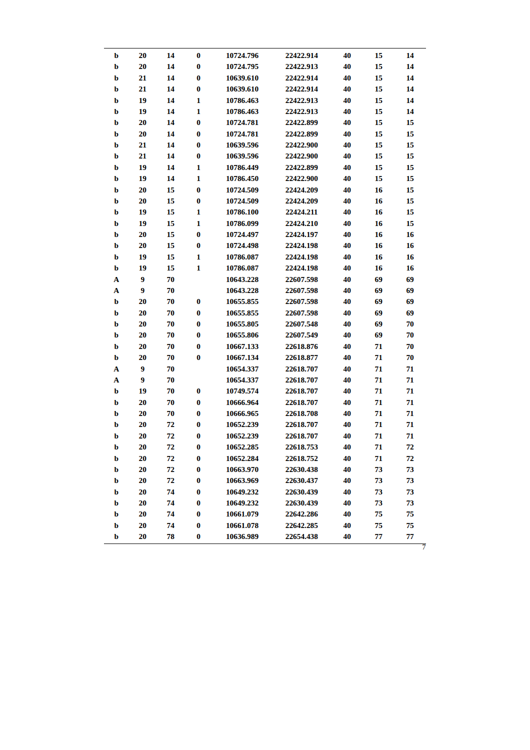| b | 20 | 14 | 0 | 10724.796 | 22422.914 | 40 | 15 | 14 |
| b | 20 | 14 | 0 | 10724.795 | 22422.913 | 40 | 15 | 14 |
| b | 21 | 14 | 0 | 10639.610 | 22422.914 | 40 | 15 | 14 |
| b | 21 | 14 | 0 | 10639.610 | 22422.914 | 40 | 15 | 14 |
| b | 19 | 14 | 1 | 10786.463 | 22422.913 | 40 | 15 | 14 |
| b | 19 | 14 | 1 | 10786.463 | 22422.913 | 40 | 15 | 14 |
| b | 20 | 14 | 0 | 10724.781 | 22422.899 | 40 | 15 | 15 |
| b | 20 | 14 | 0 | 10724.781 | 22422.899 | 40 | 15 | 15 |
| b | 21 | 14 | 0 | 10639.596 | 22422.900 | 40 | 15 | 15 |
| b | 21 | 14 | 0 | 10639.596 | 22422.900 | 40 | 15 | 15 |
| b | 19 | 14 | 1 | 10786.449 | 22422.899 | 40 | 15 | 15 |
| b | 19 | 14 | 1 | 10786.450 | 22422.900 | 40 | 15 | 15 |
| b | 20 | 15 | 0 | 10724.509 | 22424.209 | 40 | 16 | 15 |
| b | 20 | 15 | 0 | 10724.509 | 22424.209 | 40 | 16 | 15 |
| b | 19 | 15 | 1 | 10786.100 | 22424.211 | 40 | 16 | 15 |
| b | 19 | 15 | 1 | 10786.099 | 22424.210 | 40 | 16 | 15 |
| b | 20 | 15 | 0 | 10724.497 | 22424.197 | 40 | 16 | 16 |
| b | 20 | 15 | 0 | 10724.498 | 22424.198 | 40 | 16 | 16 |
| b | 19 | 15 | 1 | 10786.087 | 22424.198 | 40 | 16 | 16 |
| b | 19 | 15 | 1 | 10786.087 | 22424.198 | 40 | 16 | 16 |
| A | 9 | 70 | | 10643.228 | 22607.598 | 40 | 69 | 69 |
| A | 9 | 70 | | 10643.228 | 22607.598 | 40 | 69 | 69 |
| b | 20 | 70 | 0 | 10655.855 | 22607.598 | 40 | 69 | 69 |
| b | 20 | 70 | 0 | 10655.855 | 22607.598 | 40 | 69 | 69 |
| b | 20 | 70 | 0 | 10655.805 | 22607.548 | 40 | 69 | 70 |
| b | 20 | 70 | 0 | 10655.806 | 22607.549 | 40 | 69 | 70 |
| b | 20 | 70 | 0 | 10667.133 | 22618.876 | 40 | 71 | 70 |
| b | 20 | 70 | 0 | 10667.134 | 22618.877 | 40 | 71 | 70 |
| A | 9 | 70 | | 10654.337 | 22618.707 | 40 | 71 | 71 |
| A | 9 | 70 | | 10654.337 | 22618.707 | 40 | 71 | 71 |
| b | 19 | 70 | 0 | 10749.574 | 22618.707 | 40 | 71 | 71 |
| b | 20 | 70 | 0 | 10666.964 | 22618.707 | 40 | 71 | 71 |
| b | 20 | 70 | 0 | 10666.965 | 22618.708 | 40 | 71 | 71 |
| b | 20 | 72 | 0 | 10652.239 | 22618.707 | 40 | 71 | 71 |
| b | 20 | 72 | 0 | 10652.239 | 22618.707 | 40 | 71 | 71 |
| b | 20 | 72 | 0 | 10652.285 | 22618.753 | 40 | 71 | 72 |
| b | 20 | 72 | 0 | 10652.284 | 22618.752 | 40 | 71 | 72 |
| b | 20 | 72 | 0 | 10663.970 | 22630.438 | 40 | 73 | 73 |
| b | 20 | 72 | 0 | 10663.969 | 22630.437 | 40 | 73 | 73 |
| b | 20 | 74 | 0 | 10649.232 | 22630.439 | 40 | 73 | 73 |
| b | 20 | 74 | 0 | 10649.232 | 22630.439 | 40 | 73 | 73 |
| b | 20 | 74 | 0 | 10661.079 | 22642.286 | 40 | 75 | 75 |
| b | 20 | 74 | 0 | 10661.078 | 22642.285 | 40 | 75 | 75 |
| b | 20 | 78 | 0 | 10636.989 | 22654.438 | 40 | 77 | 77 |
7